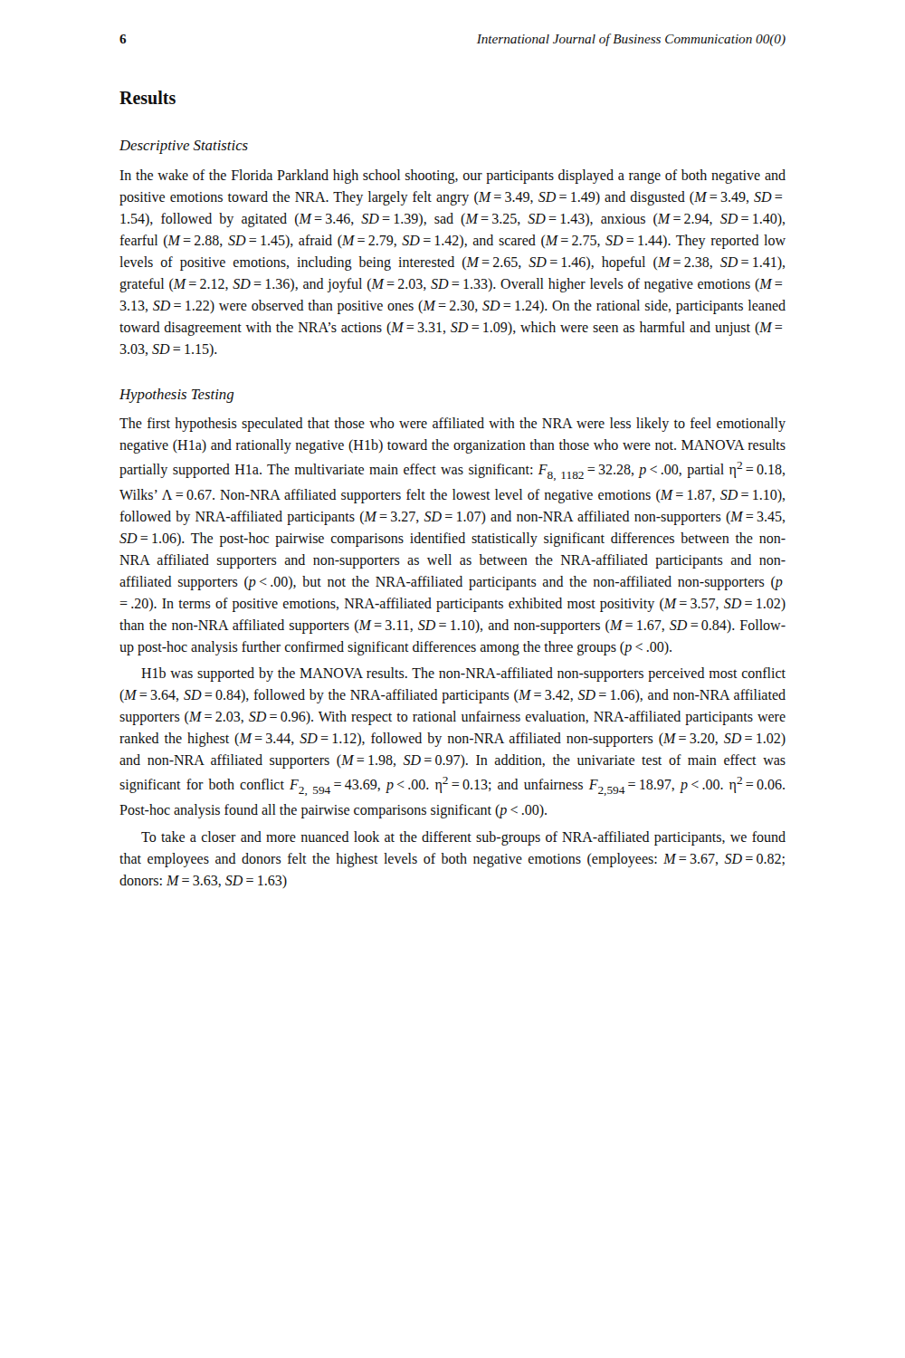6 International Journal of Business Communication 00(0)
Results
Descriptive Statistics
In the wake of the Florida Parkland high school shooting, our participants displayed a range of both negative and positive emotions toward the NRA. They largely felt angry (M = 3.49, SD = 1.49) and disgusted (M = 3.49, SD = 1.54), followed by agitated (M = 3.46, SD = 1.39), sad (M = 3.25, SD = 1.43), anxious (M = 2.94, SD = 1.40), fearful (M = 2.88, SD = 1.45), afraid (M = 2.79, SD = 1.42), and scared (M = 2.75, SD = 1.44). They reported low levels of positive emotions, including being interested (M = 2.65, SD = 1.46), hopeful (M = 2.38, SD = 1.41), grateful (M = 2.12, SD = 1.36), and joyful (M = 2.03, SD = 1.33). Overall higher levels of negative emotions (M = 3.13, SD = 1.22) were observed than positive ones (M = 2.30, SD = 1.24). On the rational side, participants leaned toward disagreement with the NRA’s actions (M = 3.31, SD = 1.09), which were seen as harmful and unjust (M = 3.03, SD = 1.15).
Hypothesis Testing
The first hypothesis speculated that those who were affiliated with the NRA were less likely to feel emotionally negative (H1a) and rationally negative (H1b) toward the organization than those who were not. MANOVA results partially supported H1a. The multivariate main effect was significant: F8, 1182 = 32.28, p < .00, partial η2 = 0.18, Wilks’ Λ = 0.67. Non-NRA affiliated supporters felt the lowest level of negative emotions (M = 1.87, SD = 1.10), followed by NRA-affiliated participants (M = 3.27, SD = 1.07) and non-NRA affiliated non-supporters (M = 3.45, SD = 1.06). The post-hoc pairwise comparisons identified statistically significant differences between the non-NRA affiliated supporters and non-supporters as well as between the NRA-affiliated participants and non-affiliated supporters (p < .00), but not the NRA-affiliated participants and the non-affiliated non-supporters (p = .20). In terms of positive emotions, NRA-affiliated participants exhibited most positivity (M = 3.57, SD = 1.02) than the non-NRA affiliated supporters (M = 3.11, SD = 1.10), and non-supporters (M = 1.67, SD = 0.84). Follow-up post-hoc analysis further confirmed significant differences among the three groups (p < .00).
H1b was supported by the MANOVA results. The non-NRA-affiliated non-supporters perceived most conflict (M = 3.64, SD = 0.84), followed by the NRA-affiliated participants (M = 3.42, SD = 1.06), and non-NRA affiliated supporters (M = 2.03, SD = 0.96). With respect to rational unfairness evaluation, NRA-affiliated participants were ranked the highest (M = 3.44, SD = 1.12), followed by non-NRA affiliated non-supporters (M = 3.20, SD = 1.02) and non-NRA affiliated supporters (M = 1.98, SD = 0.97). In addition, the univariate test of main effect was significant for both conflict F2, 594 = 43.69, p < .00. η2 = 0.13; and unfairness F2,594 = 18.97, p < .00. η2 = 0.06. Post-hoc analysis found all the pairwise comparisons significant (p < .00).
To take a closer and more nuanced look at the different sub-groups of NRA-affiliated participants, we found that employees and donors felt the highest levels of both negative emotions (employees: M = 3.67, SD = 0.82; donors: M = 3.63, SD = 1.63)